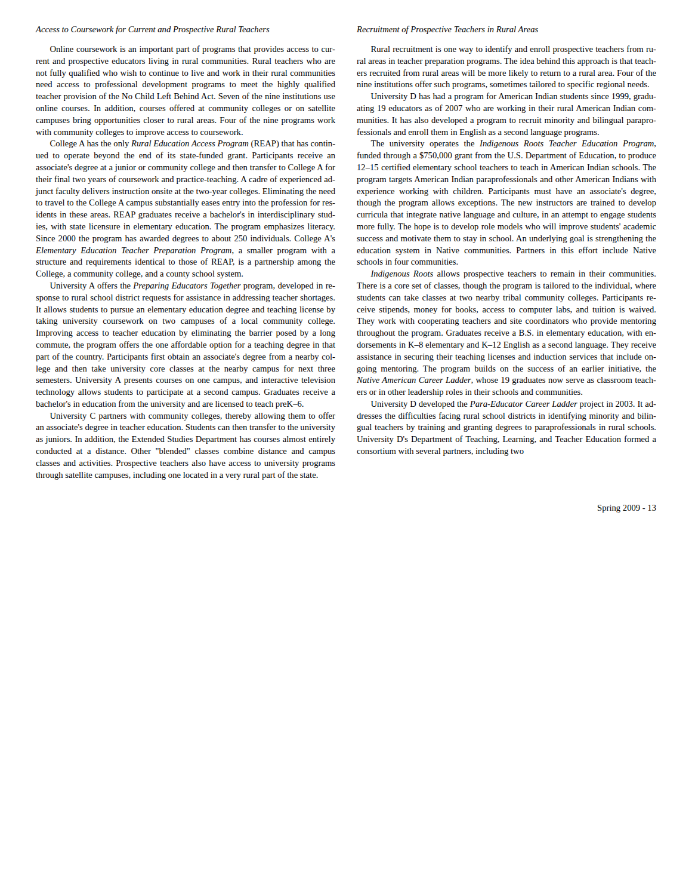Access to Coursework for Current and Prospective Rural Teachers
Online coursework is an important part of programs that provides access to current and prospective educators living in rural communities. Rural teachers who are not fully qualified who wish to continue to live and work in their rural communities need access to professional development programs to meet the highly qualified teacher provision of the No Child Left Behind Act. Seven of the nine institutions use online courses. In addition, courses offered at community colleges or on satellite campuses bring opportunities closer to rural areas. Four of the nine programs work with community colleges to improve access to coursework.
College A has the only Rural Education Access Program (REAP) that has continued to operate beyond the end of its state-funded grant. Participants receive an associate's degree at a junior or community college and then transfer to College A for their final two years of coursework and practice-teaching. A cadre of experienced adjunct faculty delivers instruction onsite at the two-year colleges. Eliminating the need to travel to the College A campus substantially eases entry into the profession for residents in these areas. REAP graduates receive a bachelor's in interdisciplinary studies, with state licensure in elementary education. The program emphasizes literacy. Since 2000 the program has awarded degrees to about 250 individuals. College A's Elementary Education Teacher Preparation Program, a smaller program with a structure and requirements identical to those of REAP, is a partnership among the College, a community college, and a county school system.
University A offers the Preparing Educators Together program, developed in response to rural school district requests for assistance in addressing teacher shortages. It allows students to pursue an elementary education degree and teaching license by taking university coursework on two campuses of a local community college. Improving access to teacher education by eliminating the barrier posed by a long commute, the program offers the one affordable option for a teaching degree in that part of the country. Participants first obtain an associate's degree from a nearby college and then take university core classes at the nearby campus for next three semesters. University A presents courses on one campus, and interactive television technology allows students to participate at a second campus. Graduates receive a bachelor's in education from the university and are licensed to teach preK–6.
University C partners with community colleges, thereby allowing them to offer an associate's degree in teacher education. Students can then transfer to the university as juniors. In addition, the Extended Studies Department has courses almost entirely conducted at a distance. Other "blended" classes combine distance and campus classes and activities. Prospective teachers also have access to university programs through satellite campuses, including one located in a very rural part of the state.
Recruitment of Prospective Teachers in Rural Areas
Rural recruitment is one way to identify and enroll prospective teachers from rural areas in teacher preparation programs. The idea behind this approach is that teachers recruited from rural areas will be more likely to return to a rural area. Four of the nine institutions offer such programs, sometimes tailored to specific regional needs.
University D has had a program for American Indian students since 1999, graduating 19 educators as of 2007 who are working in their rural American Indian communities. It has also developed a program to recruit minority and bilingual paraprofessionals and enroll them in English as a second language programs.
The university operates the Indigenous Roots Teacher Education Program, funded through a $750,000 grant from the U.S. Department of Education, to produce 12–15 certified elementary school teachers to teach in American Indian schools. The program targets American Indian paraprofessionals and other American Indians with experience working with children. Participants must have an associate's degree, though the program allows exceptions. The new instructors are trained to develop curricula that integrate native language and culture, in an attempt to engage students more fully. The hope is to develop role models who will improve students' academic success and motivate them to stay in school. An underlying goal is strengthening the education system in Native communities. Partners in this effort include Native schools in four communities.
Indigenous Roots allows prospective teachers to remain in their communities. There is a core set of classes, though the program is tailored to the individual, where students can take classes at two nearby tribal community colleges. Participants receive stipends, money for books, access to computer labs, and tuition is waived. They work with cooperating teachers and site coordinators who provide mentoring throughout the program. Graduates receive a B.S. in elementary education, with endorsements in K–8 elementary and K–12 English as a second language. They receive assistance in securing their teaching licenses and induction services that include ongoing mentoring. The program builds on the success of an earlier initiative, the Native American Career Ladder, whose 19 graduates now serve as classroom teachers or in other leadership roles in their schools and communities.
University D developed the Para-Educator Career Ladder project in 2003. It addresses the difficulties facing rural school districts in identifying minority and bilingual teachers by training and granting degrees to paraprofessionals in rural schools. University D's Department of Teaching, Learning, and Teacher Education formed a consortium with several partners, including two
Spring 2009 - 13